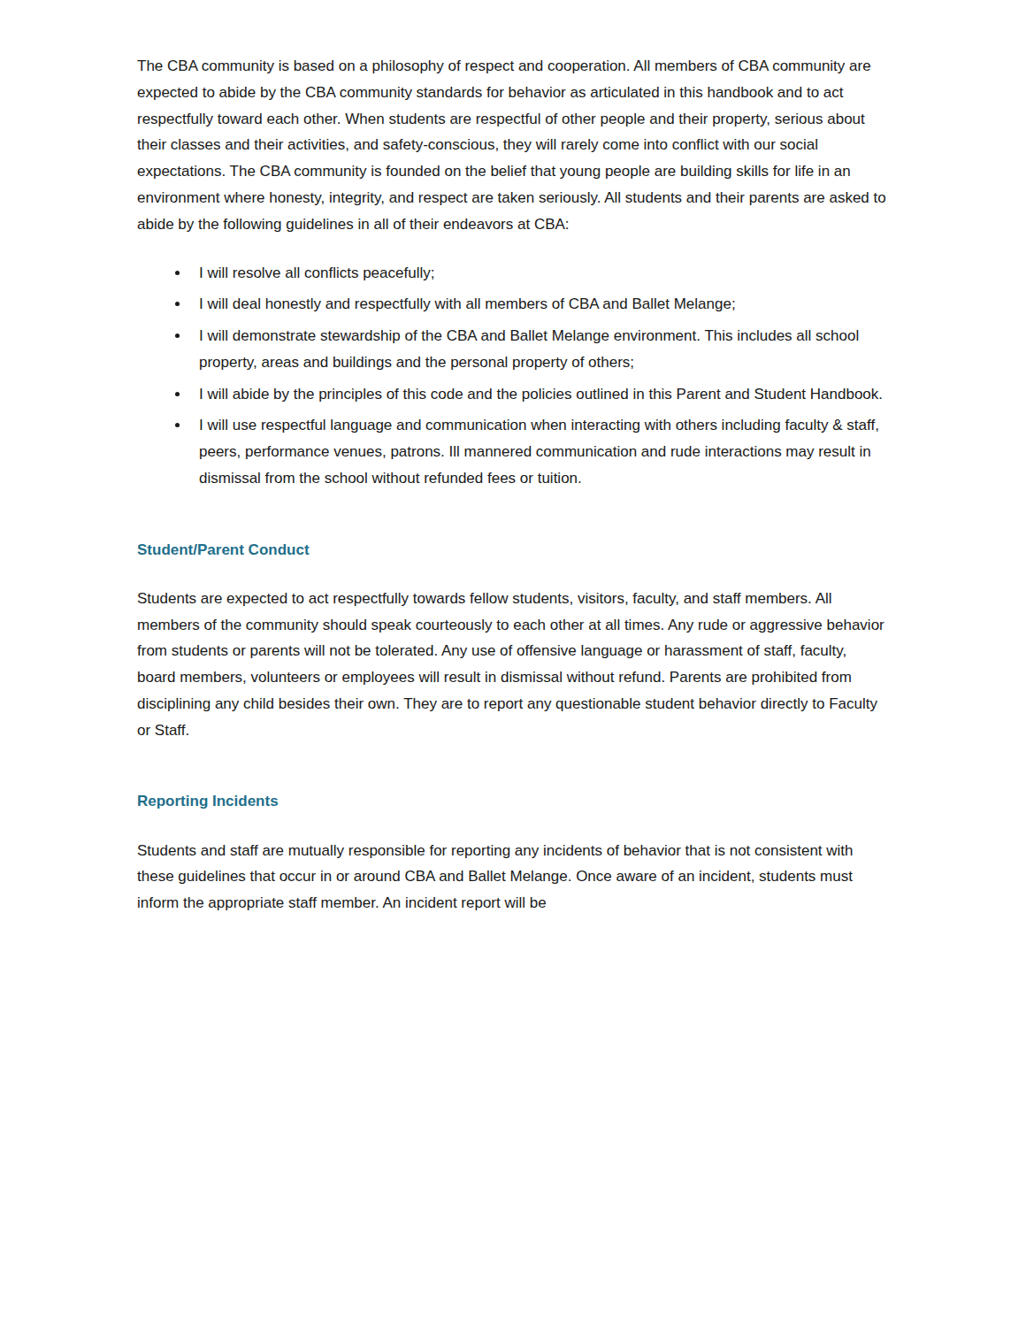The CBA community is based on a philosophy of respect and cooperation. All members of CBA community are expected to abide by the CBA community standards for behavior as articulated in this handbook and to act respectfully toward each other. When students are respectful of other people and their property, serious about their classes and their activities, and safety-conscious, they will rarely come into conflict with our social expectations. The CBA community is founded on the belief that young people are building skills for life in an environment where honesty, integrity, and respect are taken seriously. All students and their parents are asked to abide by the following guidelines in all of their endeavors at CBA:
I will resolve all conflicts peacefully;
I will deal honestly and respectfully with all members of CBA and Ballet Melange;
I will demonstrate stewardship of the CBA and Ballet Melange environment. This includes all school property, areas and buildings and the personal property of others;
I will abide by the principles of this code and the policies outlined in this Parent and Student Handbook.
I will use respectful language and communication when interacting with others including faculty & staff, peers, performance venues, patrons. Ill mannered communication and rude interactions may result in dismissal from the school without refunded fees or tuition.
Student/Parent Conduct
Students are expected to act respectfully towards fellow students, visitors, faculty, and staff members. All members of the community should speak courteously to each other at all times. Any rude or aggressive behavior from students or parents will not be tolerated. Any use of offensive language or harassment of staff, faculty, board members, volunteers or employees will result in dismissal without refund. Parents are prohibited from disciplining any child besides their own. They are to report any questionable student behavior directly to Faculty or Staff.
Reporting Incidents
Students and staff are mutually responsible for reporting any incidents of behavior that is not consistent with these guidelines that occur in or around CBA and Ballet Melange. Once aware of an incident, students must inform the appropriate staff member. An incident report will be